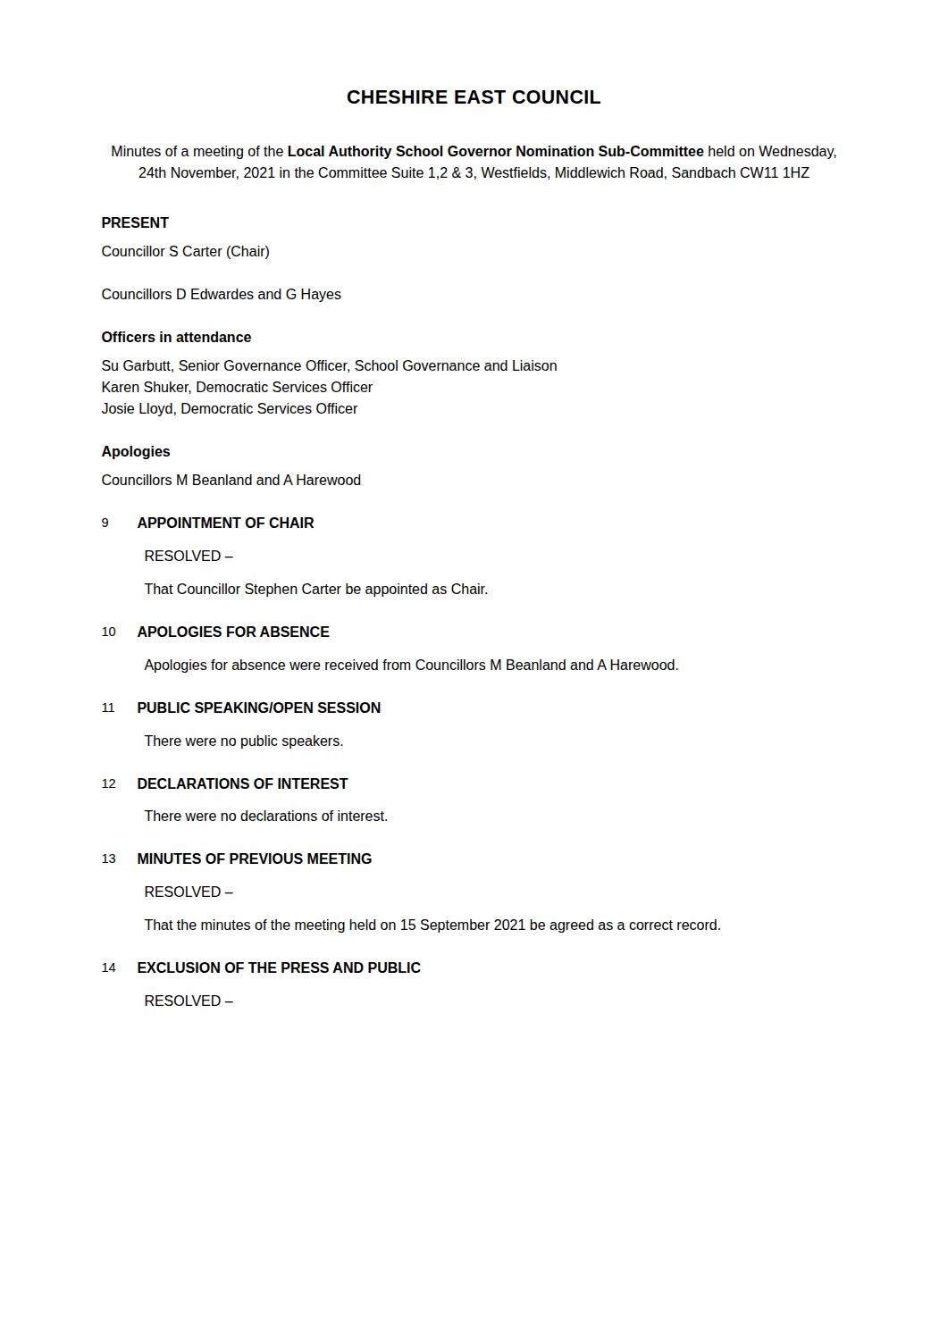CHESHIRE EAST COUNCIL
Minutes of a meeting of the Local Authority School Governor Nomination Sub-Committee held on Wednesday, 24th November, 2021 in the Committee Suite 1,2 & 3, Westfields, Middlewich Road, Sandbach CW11 1HZ
PRESENT
Councillor S Carter (Chair)
Councillors D Edwardes and G Hayes
Officers in attendance
Su Garbutt, Senior Governance Officer, School Governance and Liaison
Karen Shuker, Democratic Services Officer
Josie Lloyd, Democratic Services Officer
Apologies
Councillors M Beanland and A Harewood
9 Appointment of Chair
RESOLVED –
That Councillor Stephen Carter be appointed as Chair.
10 Apologies for Absence
Apologies for absence were received from Councillors M Beanland and A Harewood.
11 Public Speaking/Open Session
There were no public speakers.
12 Declarations of Interest
There were no declarations of interest.
13 Minutes of Previous Meeting
RESOLVED –
That the minutes of the meeting held on 15 September 2021 be agreed as a correct record.
14 Exclusion of the Press and Public
RESOLVED –